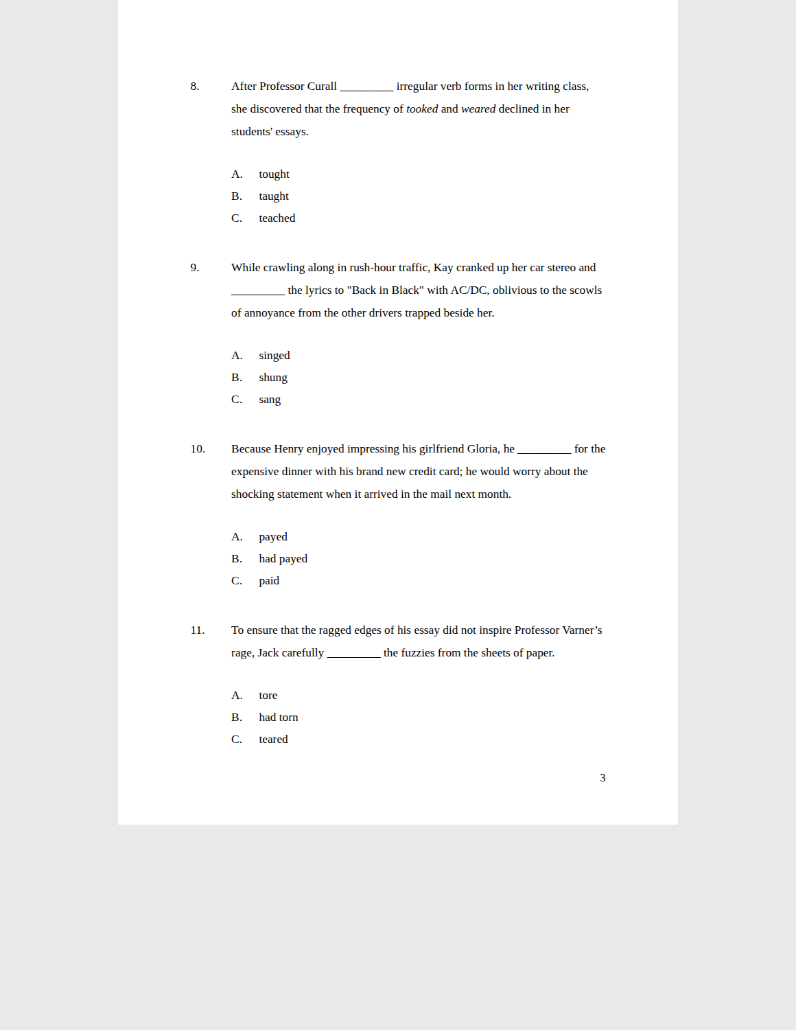8.
After Professor Curall _________ irregular verb forms in her writing class, she discovered that the frequency of tooked and weared declined in her students' essays.
A. tought
B. taught
C. teached
9.
While crawling along in rush-hour traffic, Kay cranked up her car stereo and _________ the lyrics to "Back in Black" with AC/DC, oblivious to the scowls of annoyance from the other drivers trapped beside her.
A. singed
B. shung
C. sang
10.
Because Henry enjoyed impressing his girlfriend Gloria, he _________ for the expensive dinner with his brand new credit card; he would worry about the shocking statement when it arrived in the mail next month.
A. payed
B. had payed
C. paid
11.
To ensure that the ragged edges of his essay did not inspire Professor Varner’s rage, Jack carefully _________ the fuzzies from the sheets of paper.
A. tore
B. had torn
C. teared
3